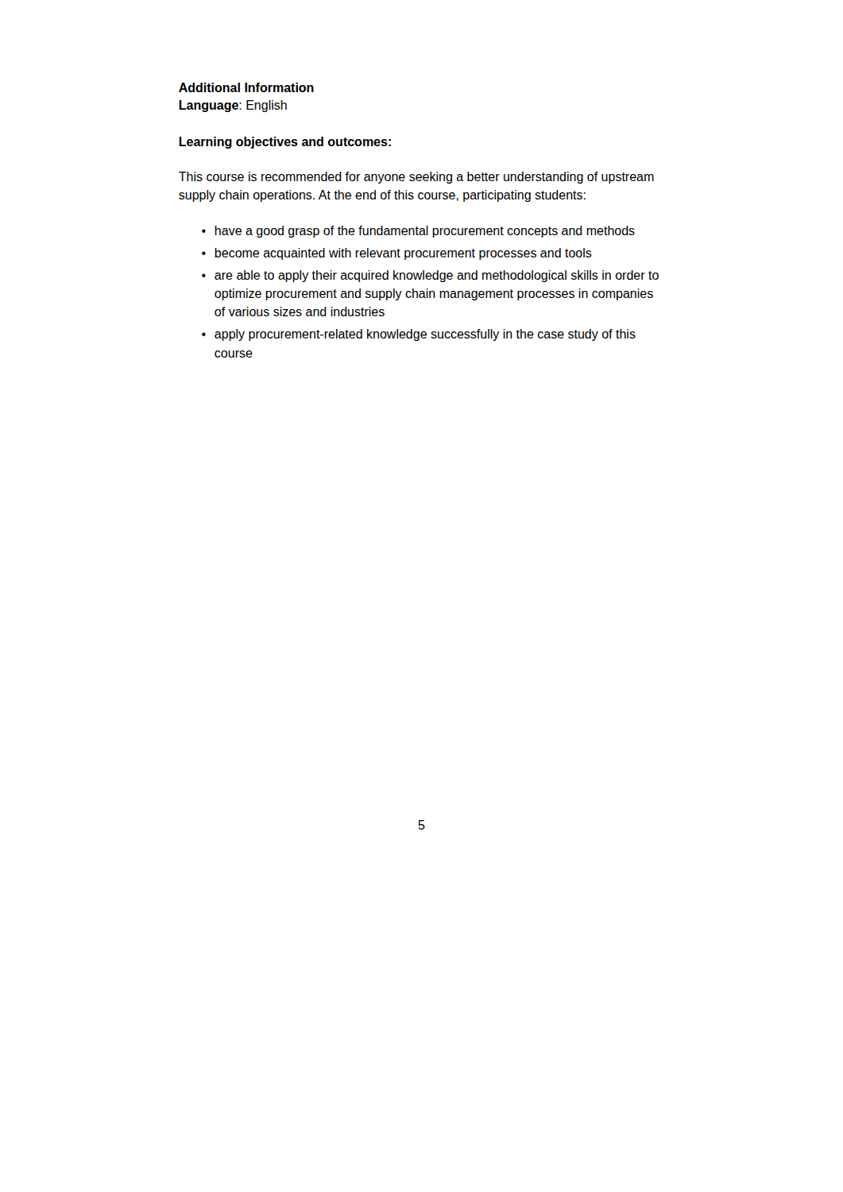Additional Information
Language: English
Learning objectives and outcomes:
This course is recommended for anyone seeking a better understanding of upstream supply chain operations. At the end of this course, participating students:
have a good grasp of the fundamental procurement concepts and methods
become acquainted with relevant procurement processes and tools
are able to apply their acquired knowledge and methodological skills in order to optimize procurement and supply chain management processes in companies of various sizes and industries
apply procurement-related knowledge successfully in the case study of this course
5